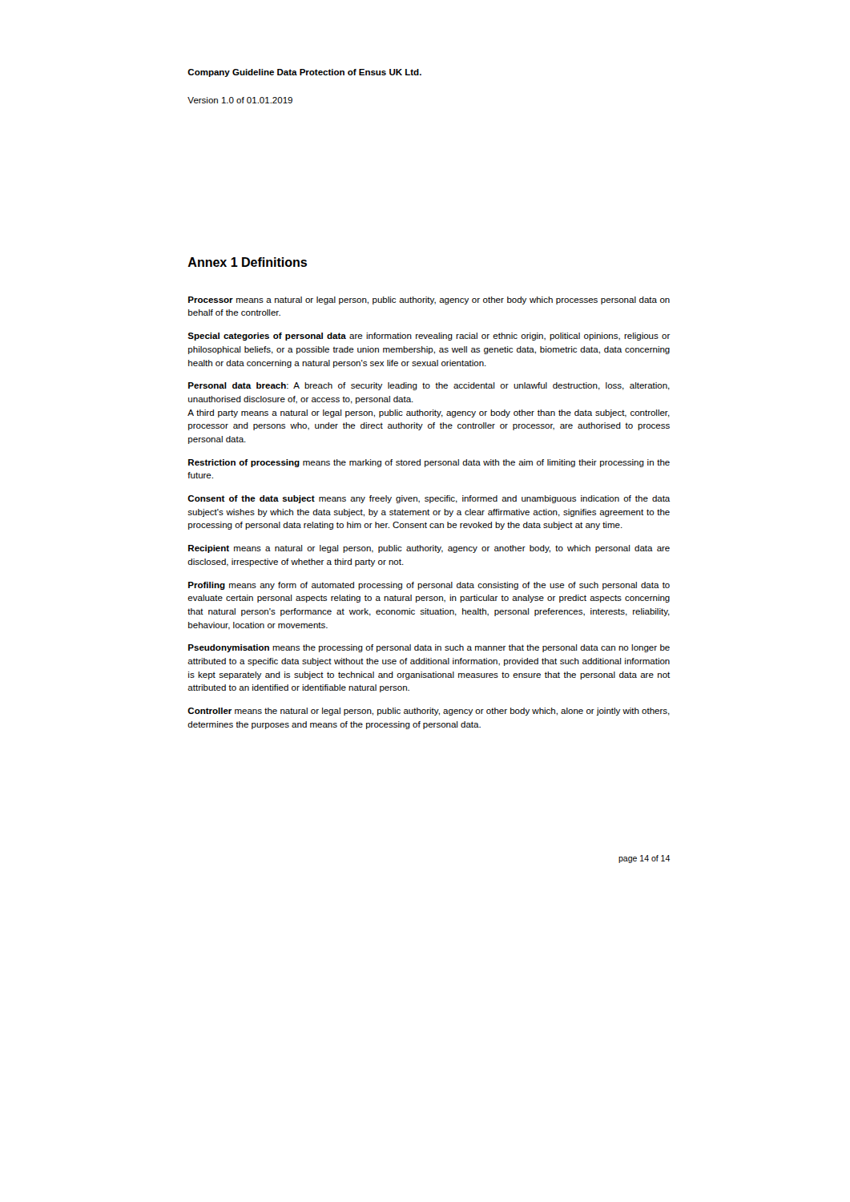Company Guideline Data Protection of Ensus UK Ltd.
Version 1.0 of 01.01.2019
Annex 1 Definitions
Processor means a natural or legal person, public authority, agency or other body which processes personal data on behalf of the controller.
Special categories of personal data are information revealing racial or ethnic origin, political opinions, religious or philosophical beliefs, or a possible trade union membership, as well as genetic data, biometric data, data concerning health or data concerning a natural person's sex life or sexual orientation.
Personal data breach: A breach of security leading to the accidental or unlawful destruction, loss, alteration, unauthorised disclosure of, or access to, personal data.
A third party means a natural or legal person, public authority, agency or body other than the data subject, controller, processor and persons who, under the direct authority of the controller or processor, are authorised to process personal data.
Restriction of processing means the marking of stored personal data with the aim of limiting their processing in the future.
Consent of the data subject means any freely given, specific, informed and unambiguous indication of the data subject's wishes by which the data subject, by a statement or by a clear affirmative action, signifies agreement to the processing of personal data relating to him or her. Consent can be revoked by the data subject at any time.
Recipient means a natural or legal person, public authority, agency or another body, to which personal data are disclosed, irrespective of whether a third party or not.
Profiling means any form of automated processing of personal data consisting of the use of such personal data to evaluate certain personal aspects relating to a natural person, in particular to analyse or predict aspects concerning that natural person's performance at work, economic situation, health, personal preferences, interests, reliability, behaviour, location or movements.
Pseudonymisation means the processing of personal data in such a manner that the personal data can no longer be attributed to a specific data subject without the use of additional information, provided that such additional information is kept separately and is subject to technical and organisational measures to ensure that the personal data are not attributed to an identified or identifiable natural person.
Controller means the natural or legal person, public authority, agency or other body which, alone or jointly with others, determines the purposes and means of the processing of personal data.
page 14 of 14